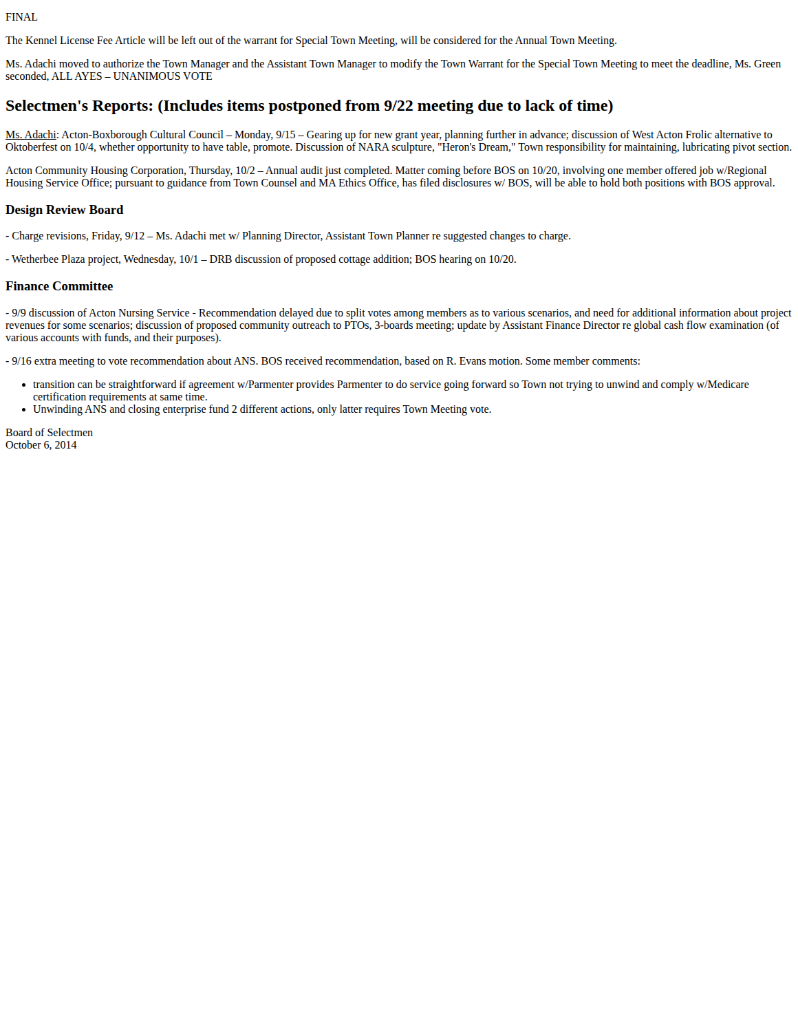FINAL
The Kennel License Fee Article will be left out of the warrant for Special Town Meeting, will be considered for the Annual Town Meeting.
Ms. Adachi moved to authorize the Town Manager and the Assistant Town Manager to modify the Town Warrant for the Special Town Meeting to meet the deadline, Ms. Green seconded, ALL AYES – UNANIMOUS VOTE
Selectmen's Reports: (Includes items postponed from 9/22 meeting due to lack of time)
Ms. Adachi: Acton-Boxborough Cultural Council – Monday, 9/15 – Gearing up for new grant year, planning further in advance; discussion of West Acton Frolic alternative to Oktoberfest on 10/4, whether opportunity to have table, promote. Discussion of NARA sculpture, "Heron's Dream," Town responsibility for maintaining, lubricating pivot section.
Acton Community Housing Corporation, Thursday, 10/2 – Annual audit just completed. Matter coming before BOS on 10/20, involving one member offered job w/Regional Housing Service Office; pursuant to guidance from Town Counsel and MA Ethics Office, has filed disclosures w/ BOS, will be able to hold both positions with BOS approval.
Design Review Board
- Charge revisions, Friday, 9/12 – Ms. Adachi met w/ Planning Director, Assistant Town Planner re suggested changes to charge.
- Wetherbee Plaza project, Wednesday, 10/1 – DRB discussion of proposed cottage addition; BOS hearing on 10/20.
Finance Committee
- 9/9 discussion of Acton Nursing Service - Recommendation delayed due to split votes among members as to various scenarios, and need for additional information about project revenues for some scenarios; discussion of proposed community outreach to PTOs, 3-boards meeting; update by Assistant Finance Director re global cash flow examination (of various accounts with funds, and their purposes).
- 9/16 extra meeting to vote recommendation about ANS. BOS received recommendation, based on R. Evans motion. Some member comments:
transition can be straightforward if agreement w/Parmenter provides Parmenter to do service going forward so Town not trying to unwind and comply w/Medicare certification requirements at same time.
Unwinding ANS and closing enterprise fund 2 different actions, only latter requires Town Meeting vote.
Board of Selectmen
October 6, 2014